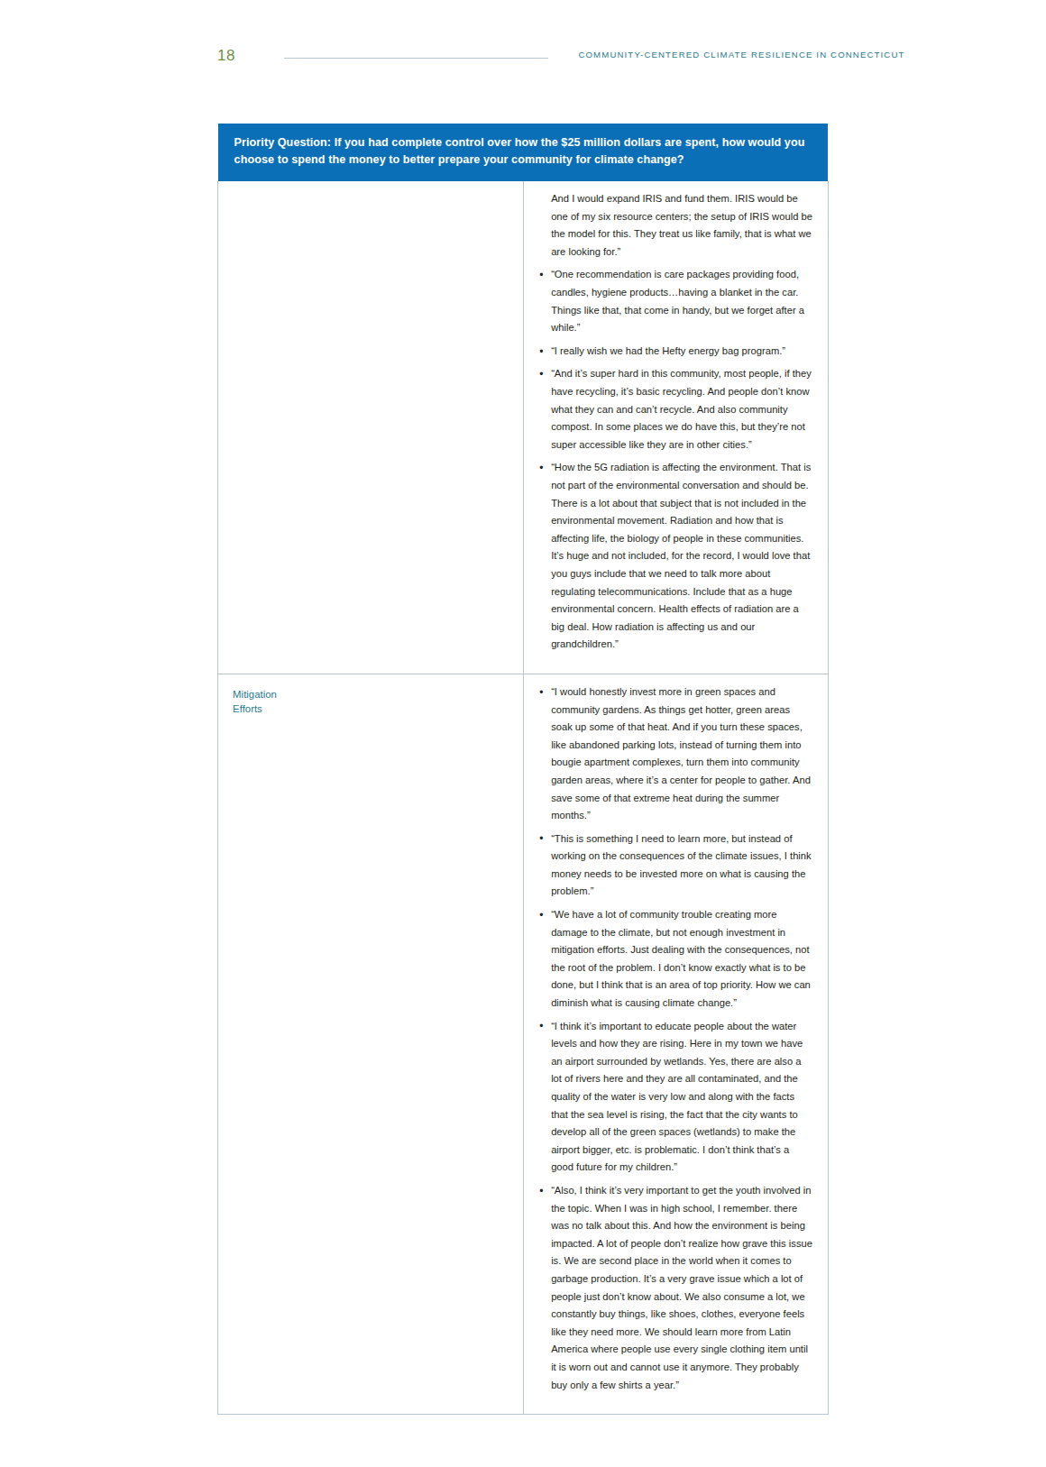18
Community-Centered Climate Resilience in Connecticut
| Priority Question: If you had complete control over how the $25 million dollars are spent, how would you choose to spend the money to better prepare your community for climate change? |
| --- |
| | And I would expand IRIS and fund them. IRIS would be one of my six resource centers; the setup of IRIS would be the model for this. They treat us like family, that is what we are looking for.” “One recommendation is care packages providing food, candles, hygiene products…having a blanket in the car. Things like that, that come in handy, but we forget after a while.” “I really wish we had the Hefty energy bag program.” “And it’s super hard in this community, most people, if they have recycling, it’s basic recycling. And people don’t know what they can and can’t recycle. And also community compost. In some places we do have this, but they’re not super accessible like they are in other cities.” “How the 5G radiation is affecting the environment. That is not part of the environmental conversation and should be. There is a lot about that subject that is not included in the environmental movement. Radiation and how that is affecting life, the biology of people in these communities. It’s huge and not included, for the record, I would love that you guys include that we need to talk more about regulating telecommu­nications. Include that as a huge environmental concern. Health effects of radiation are a big deal. How radiation is affecting us and our grandchildren.” |
| Mitigation Efforts | “I would honestly invest more in green spaces and community gardens. As things get hotter, green areas soak up some of that heat. And if you turn these spaces, like abandoned parking lots, instead of turning them into bougie apartment complexes, turn them into community garden areas, where it’s a center for people to gather. And save some of that extreme heat during the summer months.” “This is something I need to learn more, but instead of working on the consequences of the climate issues, I think money needs to be invested more on what is causing the problem.” “We have a lot of community trouble creating more damage to the climate, but not enough investment in mitigation efforts. Just dealing with the consequences, not the root of the problem. I don’t know exactly what is to be done, but I think that is an area of top priority. How we can diminish what is causing climate change.” “I think it’s important to educate people about the water levels and how they are rising. Here in my town we have an airport surrounded by wetlands. Yes, there are also a lot of rivers here and they are all con­taminated, and the quality of the water is very low and along with the facts that the sea level is rising, the fact that the city wants to develop all of the green spaces (wetlands) to make the airport bigger, etc. is problematic. I don’t think that’s a good future for my children.” “Also, I think it’s very important to get the youth involved in the topic. When I was in high school, I re­member. there was no talk about this. And how the environment is being impacted. A lot of people don’t realize how grave this issue is. We are second place in the world when it comes to garbage production. It’s a very grave issue which a lot of people just don’t know about. We also consume a lot, we constantly buy things, like shoes, clothes, everyone feels like they need more. We should learn more from Latin America where people use every single clothing item until it is worn out and cannot use it anymore. They probably buy only a few shirts a year.” |